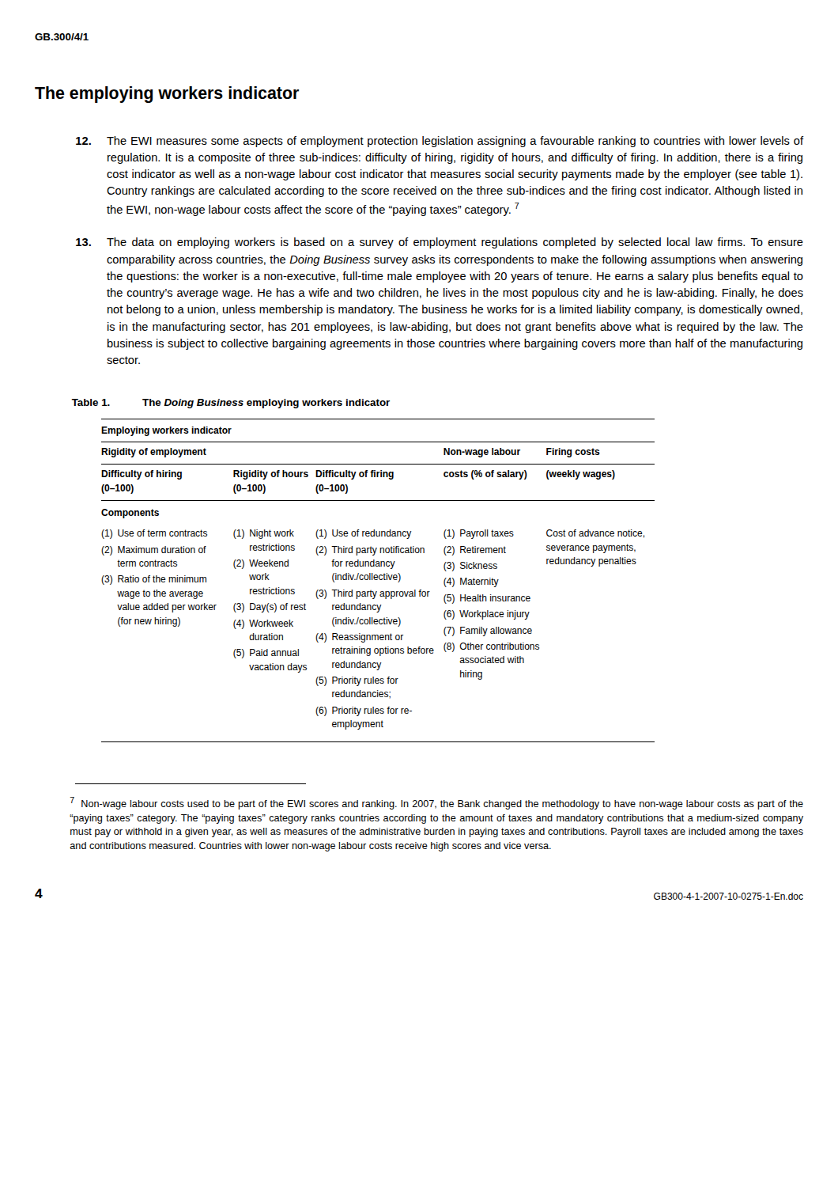GB.300/4/1
The employing workers indicator
12.
The EWI measures some aspects of employment protection legislation assigning a favourable ranking to countries with lower levels of regulation. It is a composite of three sub-indices: difficulty of hiring, rigidity of hours, and difficulty of firing. In addition, there is a firing cost indicator as well as a non-wage labour cost indicator that measures social security payments made by the employer (see table 1). Country rankings are calculated according to the score received on the three sub-indices and the firing cost indicator. Although listed in the EWI, non-wage labour costs affect the score of the “paying taxes” category. 7
13.
The data on employing workers is based on a survey of employment regulations completed by selected local law firms. To ensure comparability across countries, the Doing Business survey asks its correspondents to make the following assumptions when answering the questions: the worker is a non-executive, full-time male employee with 20 years of tenure. He earns a salary plus benefits equal to the country’s average wage. He has a wife and two children, he lives in the most populous city and he is law-abiding. Finally, he does not belong to a union, unless membership is mandatory. The business he works for is a limited liability company, is domestically owned, is in the manufacturing sector, has 201 employees, is law-abiding, but does not grant benefits above what is required by the law. The business is subject to collective bargaining agreements in those countries where bargaining covers more than half of the manufacturing sector.
Table 1.
The Doing Business employing workers indicator
| Employing workers indicator |
| --- |
| Rigidity of employment | Non-wage labour | Firing costs |
| Difficulty of hiring (0–100) | Rigidity of hours (0–100) | Difficulty of firing (0–100) | costs (% of salary) | (weekly wages) |
| Components |
| (1) Use of term contracts (2) Maximum duration of term contracts (3) Ratio of the minimum wage to the average value added per worker (for new hiring) | (1) Night work restrictions (2) Weekend work restrictions (3) Day(s) of rest (4) Workweek duration (5) Paid annual vacation days | (1) Use of redundancy (2) Third party notification for redundancy (indiv./collective) (3) Third party approval for redundancy (indiv./collective) (4) Reassignment or retraining options before redundancy (5) Priority rules for redundancies; (6) Priority rules for re-employment | (1) Payroll taxes (2) Retirement (3) Sickness (4) Maternity (5) Health insurance (6) Workplace injury (7) Family allowance (8) Other contributions associated with hiring | Cost of advance notice, severance payments, redundancy penalties |
7 Non-wage labour costs used to be part of the EWI scores and ranking. In 2007, the Bank changed the methodology to have non-wage labour costs as part of the “paying taxes” category. The “paying taxes” category ranks countries according to the amount of taxes and mandatory contributions that a medium-sized company must pay or withhold in a given year, as well as measures of the administrative burden in paying taxes and contributions. Payroll taxes are included among the taxes and contributions measured. Countries with lower non-wage labour costs receive high scores and vice versa.
4
GB300-4-1-2007-10-0275-1-En.doc